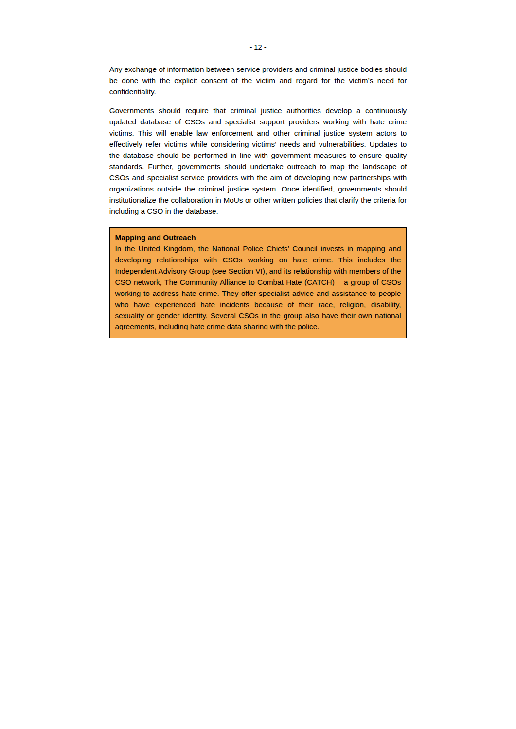- 12 -
Any exchange of information between service providers and criminal justice bodies should be done with the explicit consent of the victim and regard for the victim’s need for confidentiality.
Governments should require that criminal justice authorities develop a continuously updated database of CSOs and specialist support providers working with hate crime victims. This will enable law enforcement and other criminal justice system actors to effectively refer victims while considering victims’ needs and vulnerabilities. Updates to the database should be performed in line with government measures to ensure quality standards. Further, governments should undertake outreach to map the landscape of CSOs and specialist service providers with the aim of developing new partnerships with organizations outside the criminal justice system. Once identified, governments should institutionalize the collaboration in MoUs or other written policies that clarify the criteria for including a CSO in the database.
Mapping and Outreach
In the United Kingdom, the National Police Chiefs’ Council invests in mapping and developing relationships with CSOs working on hate crime. This includes the Independent Advisory Group (see Section VI), and its relationship with members of the CSO network, The Community Alliance to Combat Hate (CATCH) – a group of CSOs working to address hate crime. They offer specialist advice and assistance to people who have experienced hate incidents because of their race, religion, disability, sexuality or gender identity. Several CSOs in the group also have their own national agreements, including hate crime data sharing with the police.